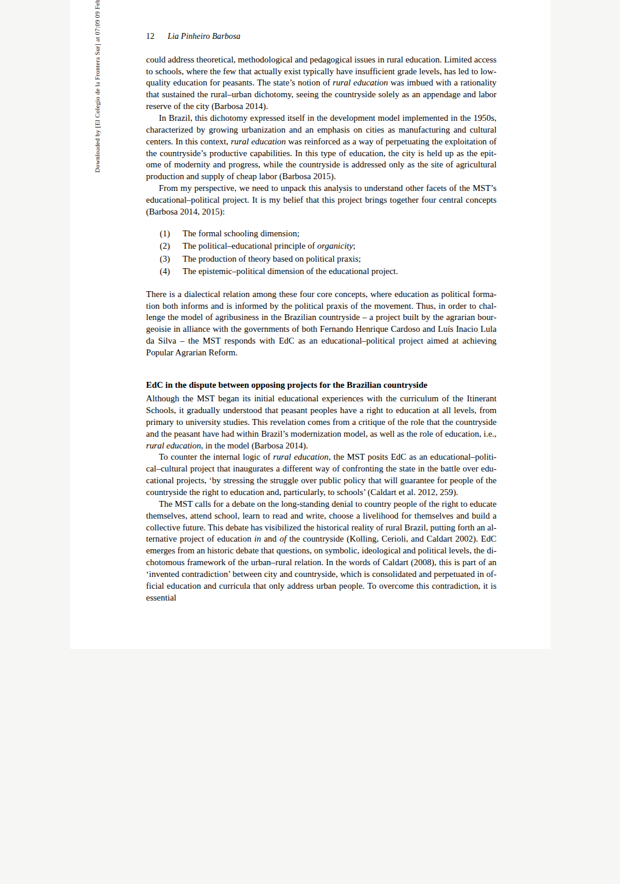Downloaded by [El Colegio de la Frontera Sur] at 07:09 09 February 2016
12 Lia Pinheiro Barbosa
could address theoretical, methodological and pedagogical issues in rural education. Limited access to schools, where the few that actually exist typically have insufficient grade levels, has led to low-quality education for peasants. The state’s notion of rural education was imbued with a rationality that sustained the rural–urban dichotomy, seeing the countryside solely as an appendage and labor reserve of the city (Barbosa 2014).
In Brazil, this dichotomy expressed itself in the development model implemented in the 1950s, characterized by growing urbanization and an emphasis on cities as manufacturing and cultural centers. In this context, rural education was reinforced as a way of perpetuating the exploitation of the countryside’s productive capabilities. In this type of education, the city is held up as the epitome of modernity and progress, while the countryside is addressed only as the site of agricultural production and supply of cheap labor (Barbosa 2015).
From my perspective, we need to unpack this analysis to understand other facets of the MST’s educational–political project. It is my belief that this project brings together four central concepts (Barbosa 2014, 2015):
(1) The formal schooling dimension;
(2) The political–educational principle of organicity;
(3) The production of theory based on political praxis;
(4) The epistemic–political dimension of the educational project.
There is a dialectical relation among these four core concepts, where education as political formation both informs and is informed by the political praxis of the movement. Thus, in order to challenge the model of agribusiness in the Brazilian countryside – a project built by the agrarian bourgeoisie in alliance with the governments of both Fernando Henrique Cardoso and Luís Inacio Lula da Silva – the MST responds with EdC as an educational–political project aimed at achieving Popular Agrarian Reform.
EdC in the dispute between opposing projects for the Brazilian countryside
Although the MST began its initial educational experiences with the curriculum of the Itinerant Schools, it gradually understood that peasant peoples have a right to education at all levels, from primary to university studies. This revelation comes from a critique of the role that the countryside and the peasant have had within Brazil’s modernization model, as well as the role of education, i.e., rural education, in the model (Barbosa 2014).
To counter the internal logic of rural education, the MST posits EdC as an educational–political–cultural project that inaugurates a different way of confronting the state in the battle over educational projects, ‘by stressing the struggle over public policy that will guarantee for people of the countryside the right to education and, particularly, to schools’ (Caldart et al. 2012, 259).
The MST calls for a debate on the long-standing denial to country people of the right to educate themselves, attend school, learn to read and write, choose a livelihood for themselves and build a collective future. This debate has visibilized the historical reality of rural Brazil, putting forth an alternative project of education in and of the countryside (Kolling, Cerioli, and Caldart 2002). EdC emerges from an historic debate that questions, on symbolic, ideological and political levels, the dichotomous framework of the urban–rural relation. In the words of Caldart (2008), this is part of an ‘invented contradiction’ between city and countryside, which is consolidated and perpetuated in official education and curricula that only address urban people. To overcome this contradiction, it is essential